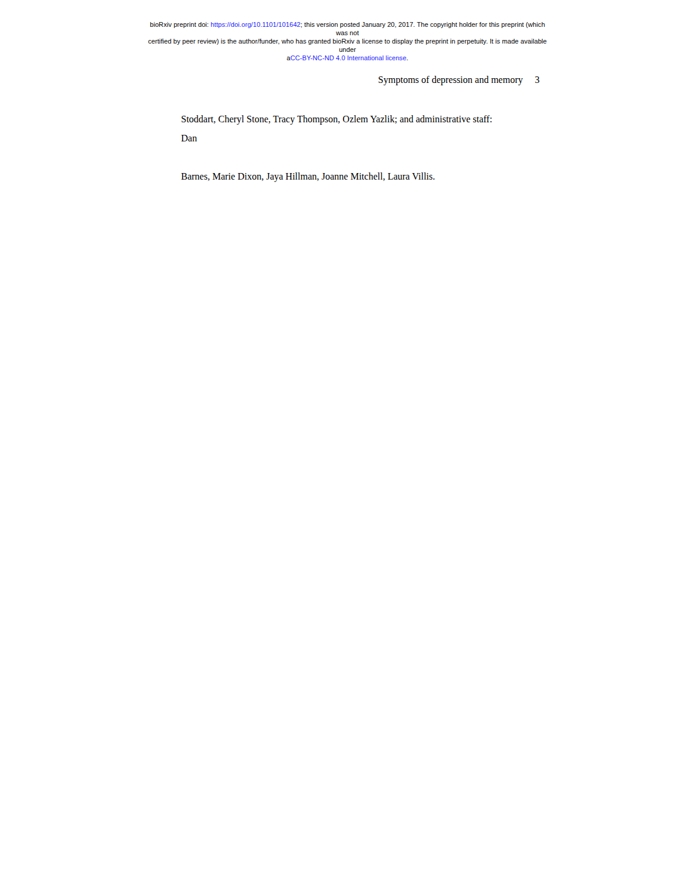bioRxiv preprint doi: https://doi.org/10.1101/101642; this version posted January 20, 2017. The copyright holder for this preprint (which was not
certified by peer review) is the author/funder, who has granted bioRxiv a license to display the preprint in perpetuity. It is made available under
aCC-BY-NC-ND 4.0 International license.
Symptoms of depression and memory 3
Stoddart, Cheryl Stone, Tracy Thompson, Ozlem Yazlik; and administrative staff: Dan
Barnes, Marie Dixon, Jaya Hillman, Joanne Mitchell, Laura Villis.